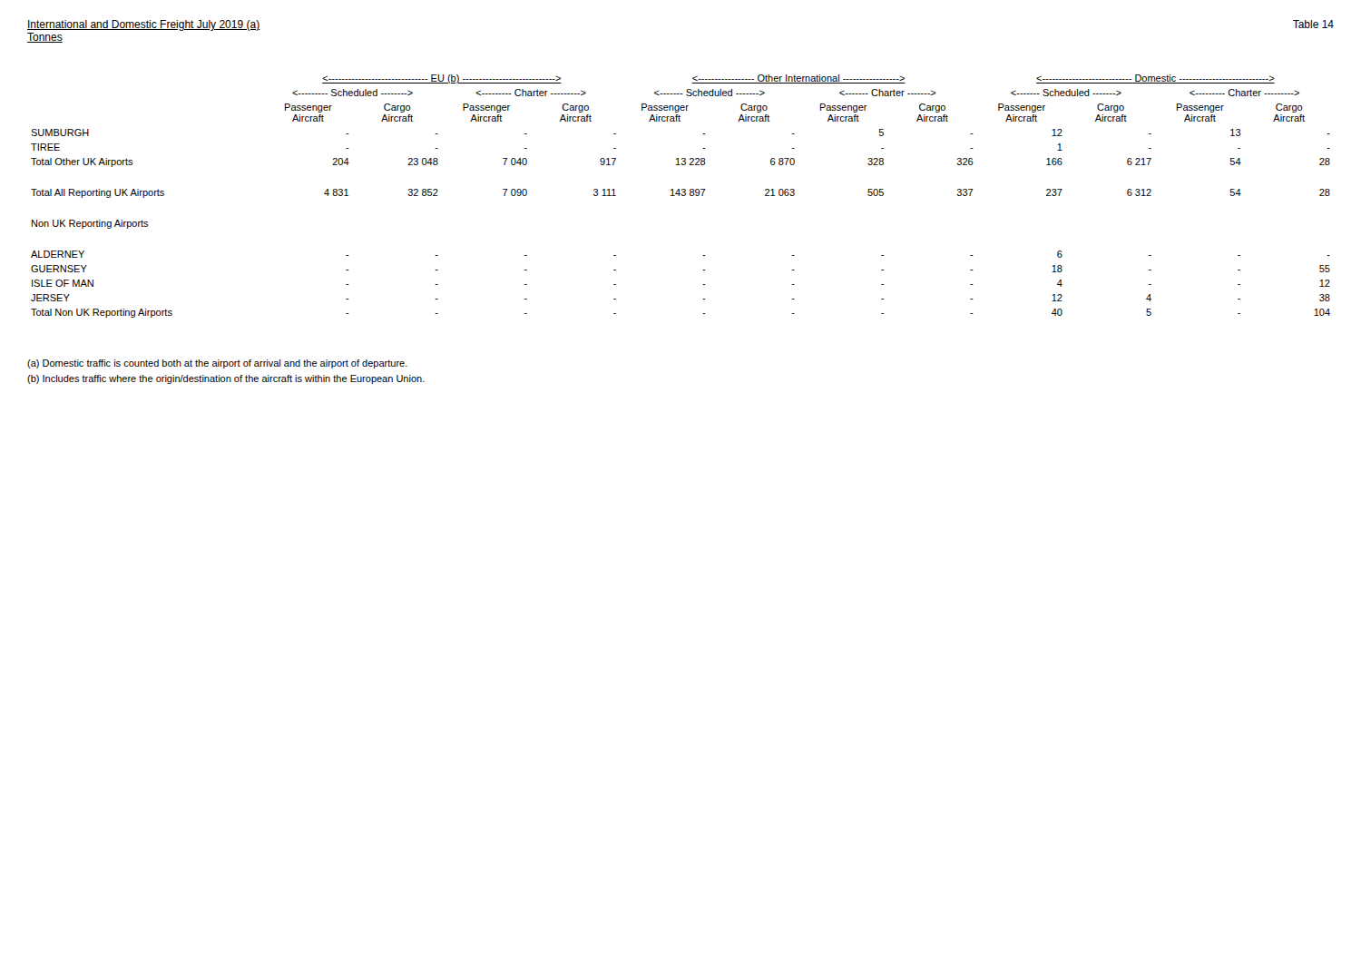International and Domestic Freight July 2019 (a)
Tonnes
Table 14
| | <------------------------------ EU (b) ----------------------------> | <----------------- Other International -----------------> | <--------------------------- Domestic ---------------------------> |
| --- | --- | --- | --- |
| | <--------- Scheduled --------> | <--------- Charter ---------> | <------- Scheduled -------> | <------- Charter -------> | <------- Scheduled -------> | <--------- Charter ---------> |
| | Passenger Aircraft | Cargo Aircraft | Passenger Aircraft | Cargo Aircraft | Passenger Aircraft | Cargo Aircraft | Passenger Aircraft | Cargo Aircraft | Passenger Aircraft | Cargo Aircraft | Passenger Aircraft | Cargo Aircraft |
| SUMBURGH | - | - | - | - | - | - | 5 | - | 12 | - | 13 | - |
| TIREE | - | - | - | - | - | - | - | - | 1 | - | - | - |
| Total Other UK Airports | 204 | 23 048 | 7 040 | 917 | 13 228 | 6 870 | 328 | 326 | 166 | 6 217 | 54 | 28 |
| Total All Reporting UK Airports | 4 831 | 32 852 | 7 090 | 3 111 | 143 897 | 21 063 | 505 | 337 | 237 | 6 312 | 54 | 28 |
| Non UK Reporting Airports |
| ALDERNEY | - | - | - | - | - | - | - | - | 6 | - | - | - |
| GUERNSEY | - | - | - | - | - | - | - | - | 18 | - | - | 55 |
| ISLE OF MAN | - | - | - | - | - | - | - | - | 4 | - | - | 12 |
| JERSEY | - | - | - | - | - | - | - | - | 12 | 4 | - | 38 |
| Total Non UK Reporting Airports | - | - | - | - | - | - | - | - | 40 | 5 | - | 104 |
(a) Domestic traffic is counted both at the airport of arrival and the airport of departure.
(b) Includes traffic where the origin/destination of the aircraft is within the European Union.